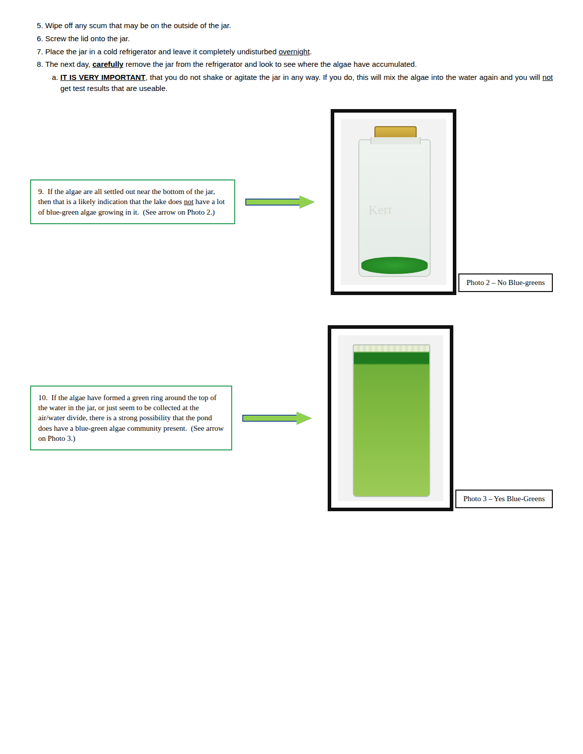Wipe off any scum that may be on the outside of the jar.
Screw the lid onto the jar.
Place the jar in a cold refrigerator and leave it completely undisturbed overnight.
The next day, carefully remove the jar from the refrigerator and look to see where the algae have accumulated.
IT IS VERY IMPORTANT, that you do not shake or agitate the jar in any way. If you do, this will mix the algae into the water again and you will not get test results that are useable.
9. If the algae are all settled out near the bottom of the jar, then that is a likely indication that the lake does not have a lot of blue-green algae growing in it. (See arrow on Photo 2.)
Kerr
Photo 2 – No Blue-greens
10. If the algae have formed a green ring around the top of the water in the jar, or just seem to be collected at the air/water divide, there is a strong possibility that the pond does have a blue-green algae community present. (See arrow on Photo 3.)
Photo 3 – Yes Blue-Greens